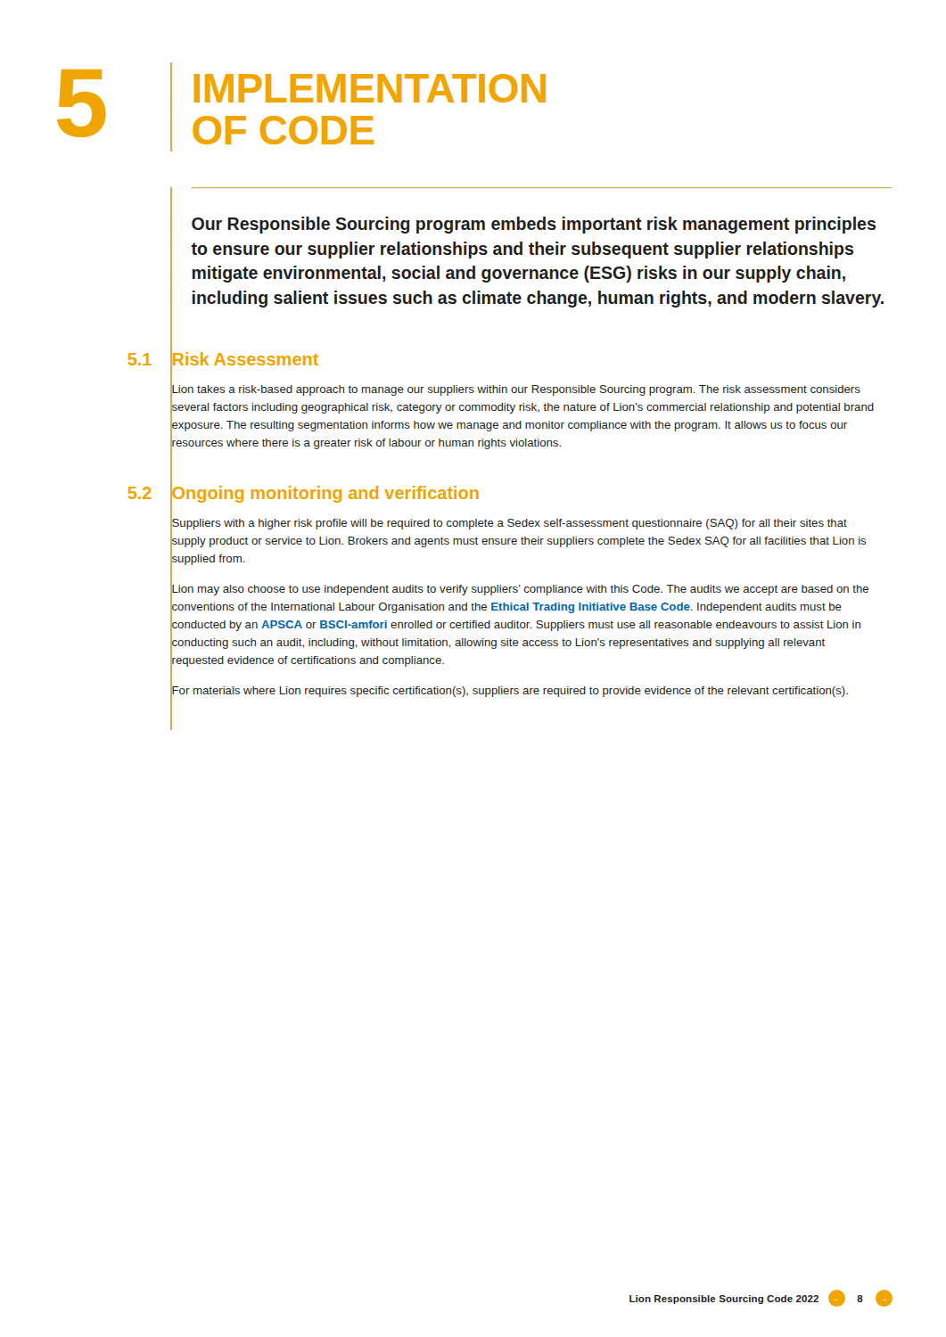5
Implementation
of Code
Our Responsible Sourcing program embeds important risk management principles to ensure our supplier relationships and their subsequent supplier relationships mitigate environmental, social and governance (ESG) risks in our supply chain, including salient issues such as climate change, human rights, and modern slavery.
5.1
Risk Assessment
Lion takes a risk-based approach to manage our suppliers within our Responsible Sourcing program. The risk assessment considers several factors including geographical risk, category or commodity risk, the nature of Lion's commercial relationship and potential brand exposure. The resulting segmentation informs how we manage and monitor compliance with the program. It allows us to focus our resources where there is a greater risk of labour or human rights violations.
5.2
Ongoing monitoring and verification
Suppliers with a higher risk profile will be required to complete a Sedex self-assessment questionnaire (SAQ) for all their sites that supply product or service to Lion. Brokers and agents must ensure their suppliers complete the Sedex SAQ for all facilities that Lion is supplied from.
Lion may also choose to use independent audits to verify suppliers’ compliance with this Code. The audits we accept are based on the conventions of the International Labour Organisation and the Ethical Trading Initiative Base Code. Independent audits must be conducted by an APSCA or BSCI-amfori enrolled or certified auditor. Suppliers must use all reasonable endeavours to assist Lion in conducting such an audit, including, without limitation, allowing site access to Lion's representatives and supplying all relevant requested evidence of certifications and compliance.
For materials where Lion requires specific certification(s), suppliers are required to provide evidence of the relevant certification(s).
Lion Responsible Sourcing Code 2022 ← 8 →